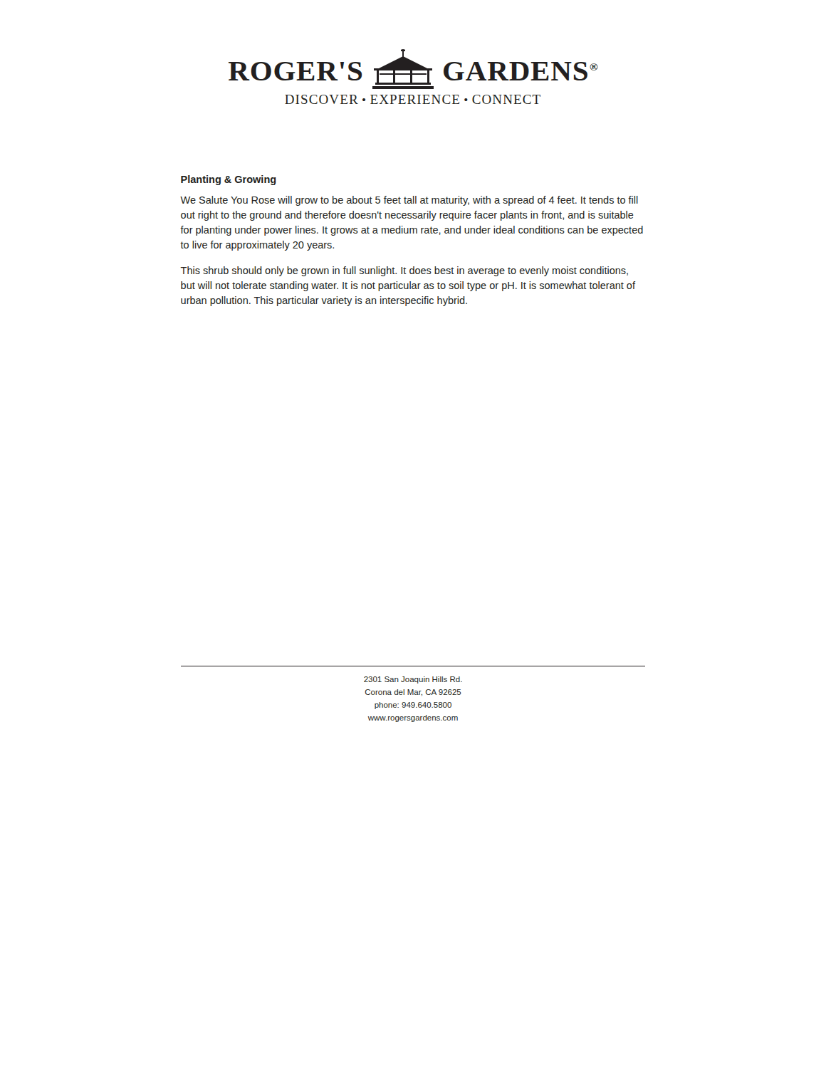ROGER'S GARDENS®
Discover•Experience•Connect
Planting & Growing
We Salute You Rose will grow to be about 5 feet tall at maturity, with a spread of 4 feet. It tends to fill out right to the ground and therefore doesn't necessarily require facer plants in front, and is suitable for planting under power lines. It grows at a medium rate, and under ideal conditions can be expected to live for approximately 20 years.
This shrub should only be grown in full sunlight. It does best in average to evenly moist conditions, but will not tolerate standing water. It is not particular as to soil type or pH. It is somewhat tolerant of urban pollution. This particular variety is an interspecific hybrid.
2301 San Joaquin Hills Rd.
Corona del Mar, CA 92625
phone: 949.640.5800
www.rogersgardens.com